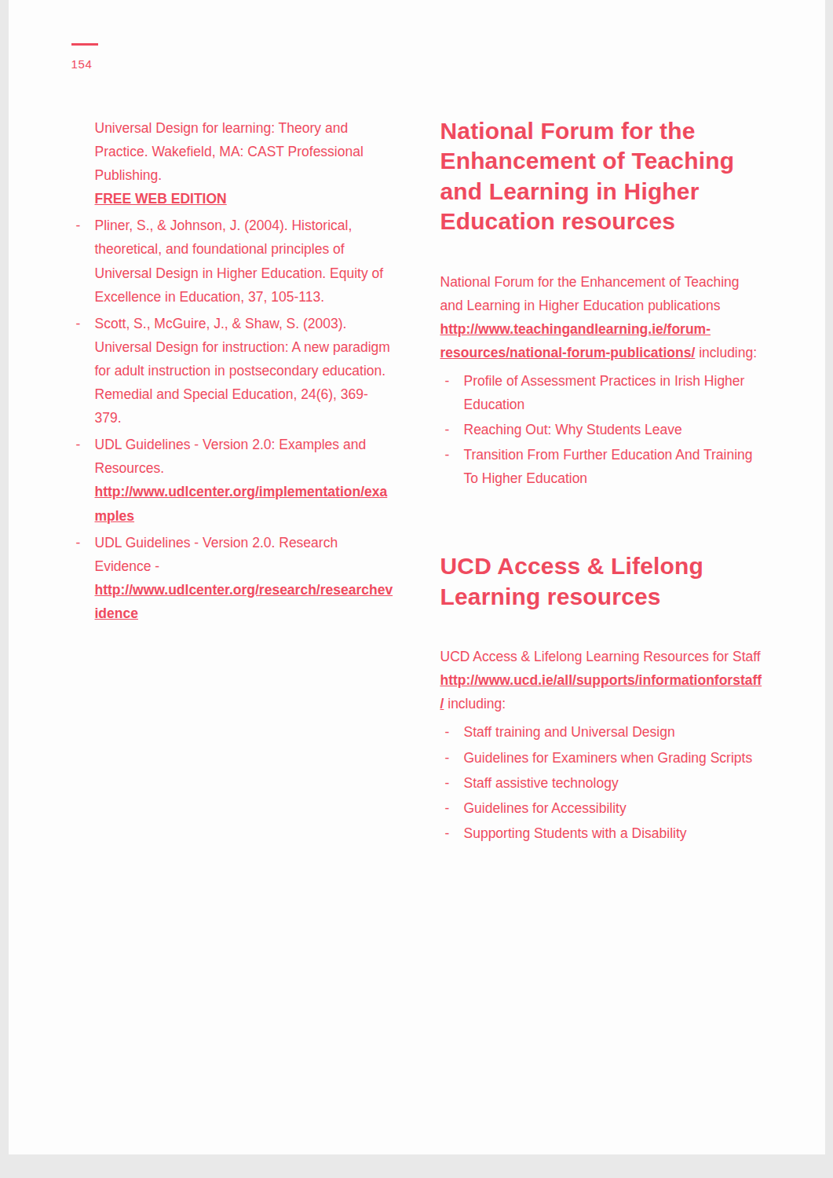154
Universal Design for learning: Theory and Practice. Wakefield, MA: CAST Professional Publishing.
FREE WEB EDITION
Pliner, S., & Johnson, J. (2004). Historical, theoretical, and foundational principles of Universal Design in Higher Education. Equity of Excellence in Education, 37, 105-113.
Scott, S., McGuire, J., & Shaw, S. (2003). Universal Design for instruction: A new paradigm for adult instruction in postsecondary education. Remedial and Special Education, 24(6), 369-379.
UDL Guidelines - Version 2.0: Examples and Resources.
http://www.udlcenter.org/implementation/examples
UDL Guidelines - Version 2.0. Research Evidence -
http://www.udlcenter.org/research/researchevidence
National Forum for the Enhancement of Teaching and Learning in Higher Education resources
National Forum for the Enhancement of Teaching and Learning in Higher Education publications http://www.teachingandlearning.ie/forum-resources/national-forum-publications/ including:
Profile of Assessment Practices in Irish Higher Education
Reaching Out: Why Students Leave
Transition From Further Education And Training To Higher Education
UCD Access & Lifelong Learning resources
UCD Access & Lifelong Learning Resources for Staff http://www.ucd.ie/all/supports/informationforstaff/ including:
Staff training and Universal Design
Guidelines for Examiners when Grading Scripts
Staff assistive technology
Guidelines for Accessibility
Supporting Students with a Disability